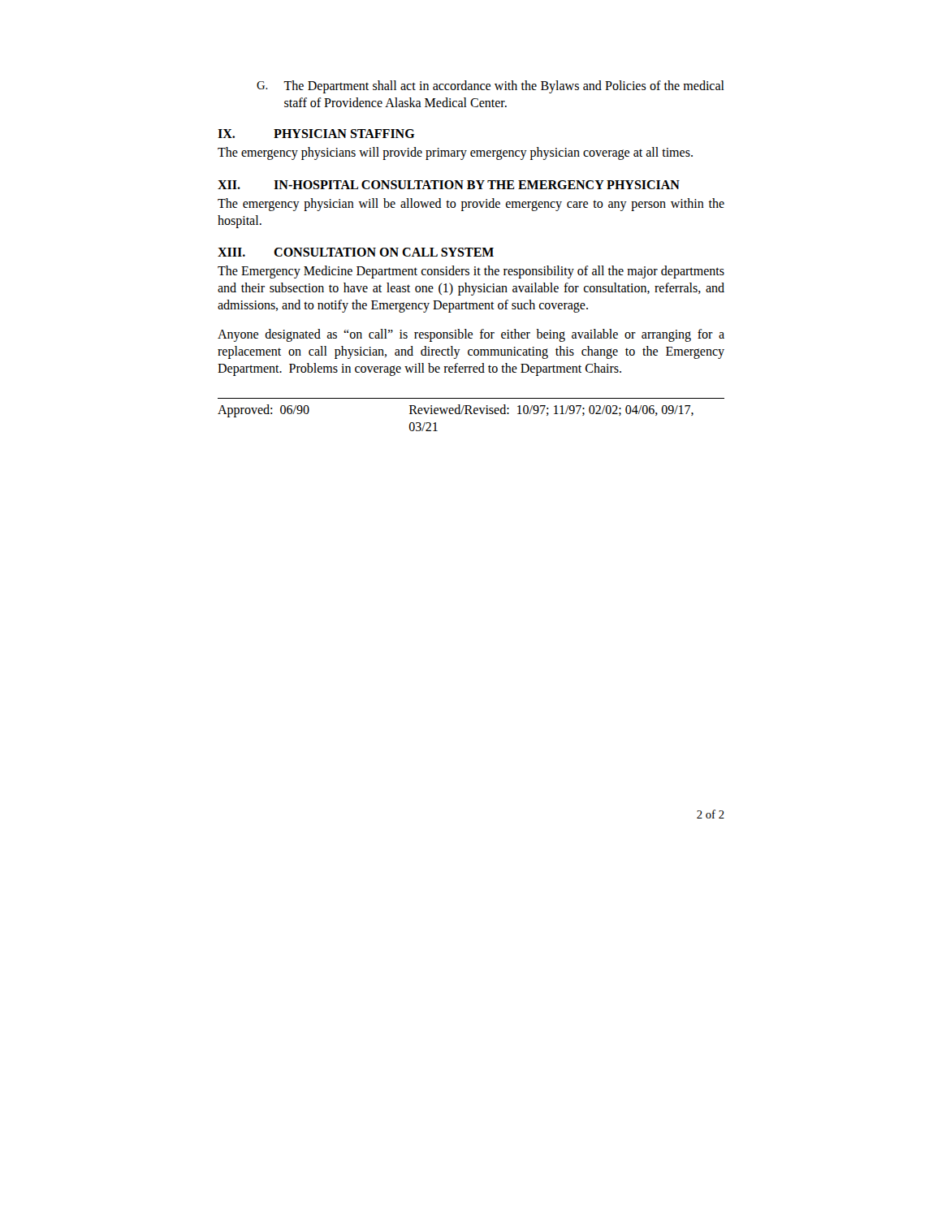G.
The Department shall act in accordance with the Bylaws and Policies of the medical staff of Providence Alaska Medical Center.
IX. PHYSICIAN STAFFING
The emergency physicians will provide primary emergency physician coverage at all times.
XII. IN-HOSPITAL CONSULTATION BY THE EMERGENCY PHYSICIAN
The emergency physician will be allowed to provide emergency care to any person within the hospital.
XIII. CONSULTATION ON CALL SYSTEM
The Emergency Medicine Department considers it the responsibility of all the major departments and their subsection to have at least one (1) physician available for consultation, referrals, and admissions, and to notify the Emergency Department of such coverage.
Anyone designated as “on call” is responsible for either being available or arranging for a replacement on call physician, and directly communicating this change to the Emergency Department. Problems in coverage will be referred to the Department Chairs.
Approved: 06/90
Reviewed/Revised: 10/97; 11/97; 02/02; 04/06, 09/17, 03/21
2 of 2